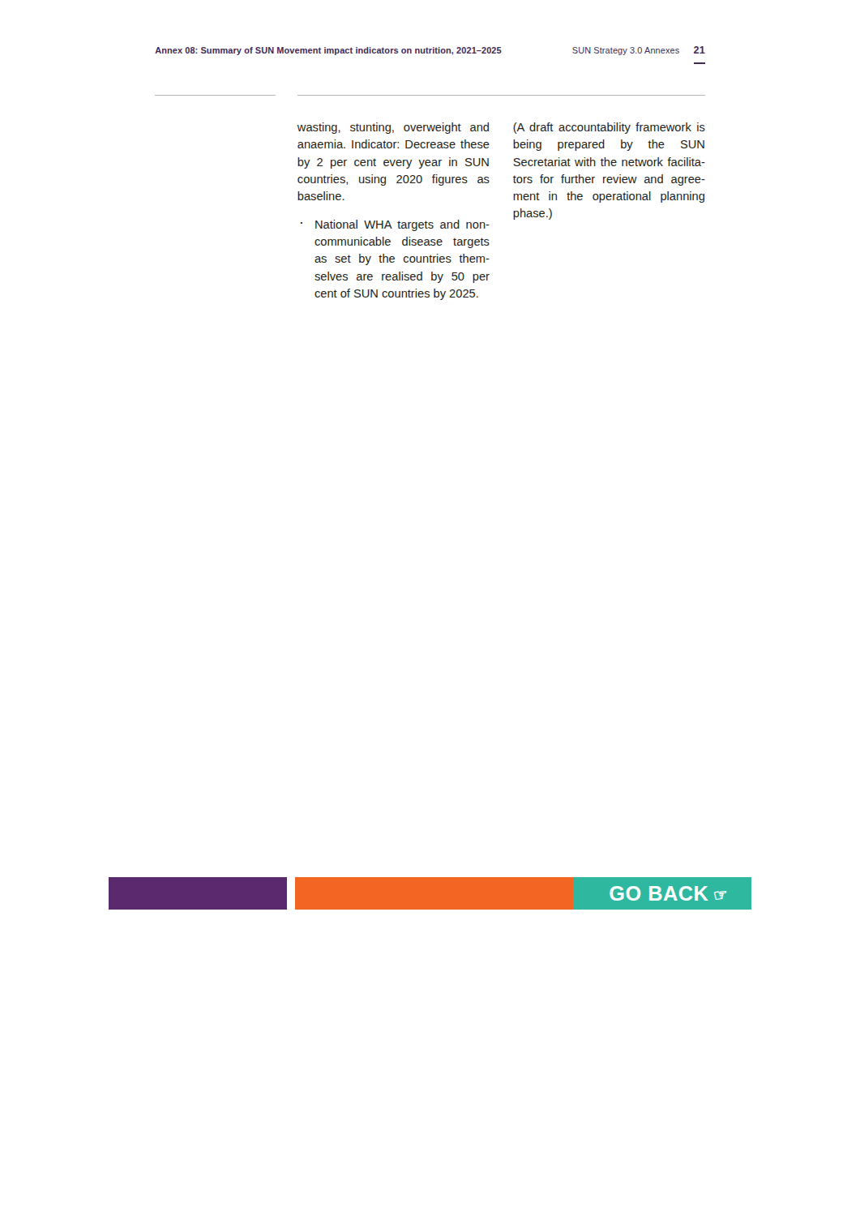Annex 08: Summary of SUN Movement impact indicators on nutrition, 2021–2025
SUN Strategy 3.0 Annexes 21
wasting, stunting, overweight and anaemia. Indicator: Decrease these by 2 per cent every year in SUN countries, using 2020 figures as baseline.
National WHA targets and non-communicable disease targets as set by the countries themselves are realised by 50 per cent of SUN countries by 2025.
(A draft accountability framework is being prepared by the SUN Secretariat with the network facilitators for further review and agreement in the operational planning phase.)
GO BACK ☞